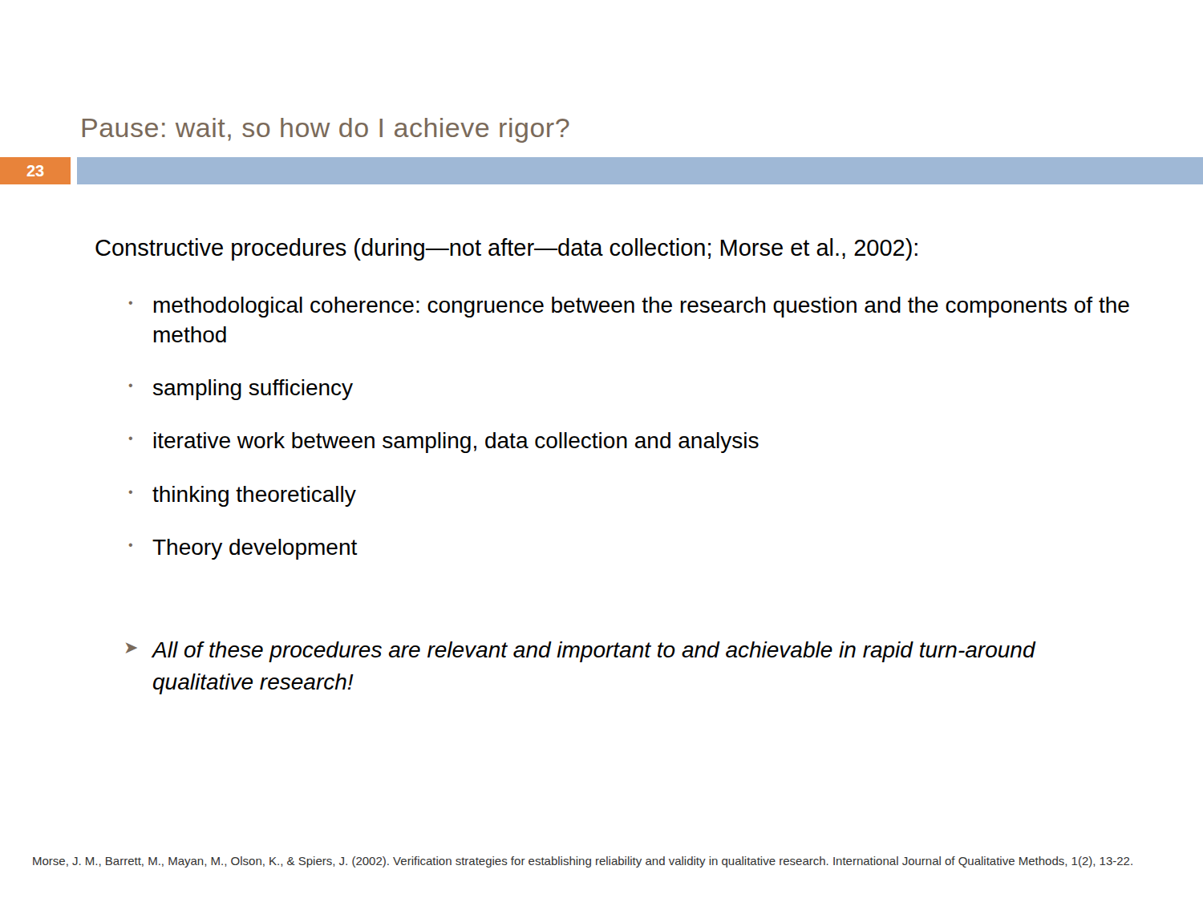Pause: wait, so how do I achieve rigor?
23
Constructive procedures (during—not after—data collection; Morse et al., 2002):
methodological coherence: congruence between the research question and the components of the method
sampling sufficiency
iterative work between sampling, data collection and analysis
thinking theoretically
Theory development
All of these procedures are relevant and important to and achievable in rapid turn-around qualitative research!
Morse, J. M., Barrett, M., Mayan, M., Olson, K., & Spiers, J. (2002). Verification strategies for establishing reliability and validity in qualitative research. International Journal of Qualitative Methods, 1(2), 13-22.